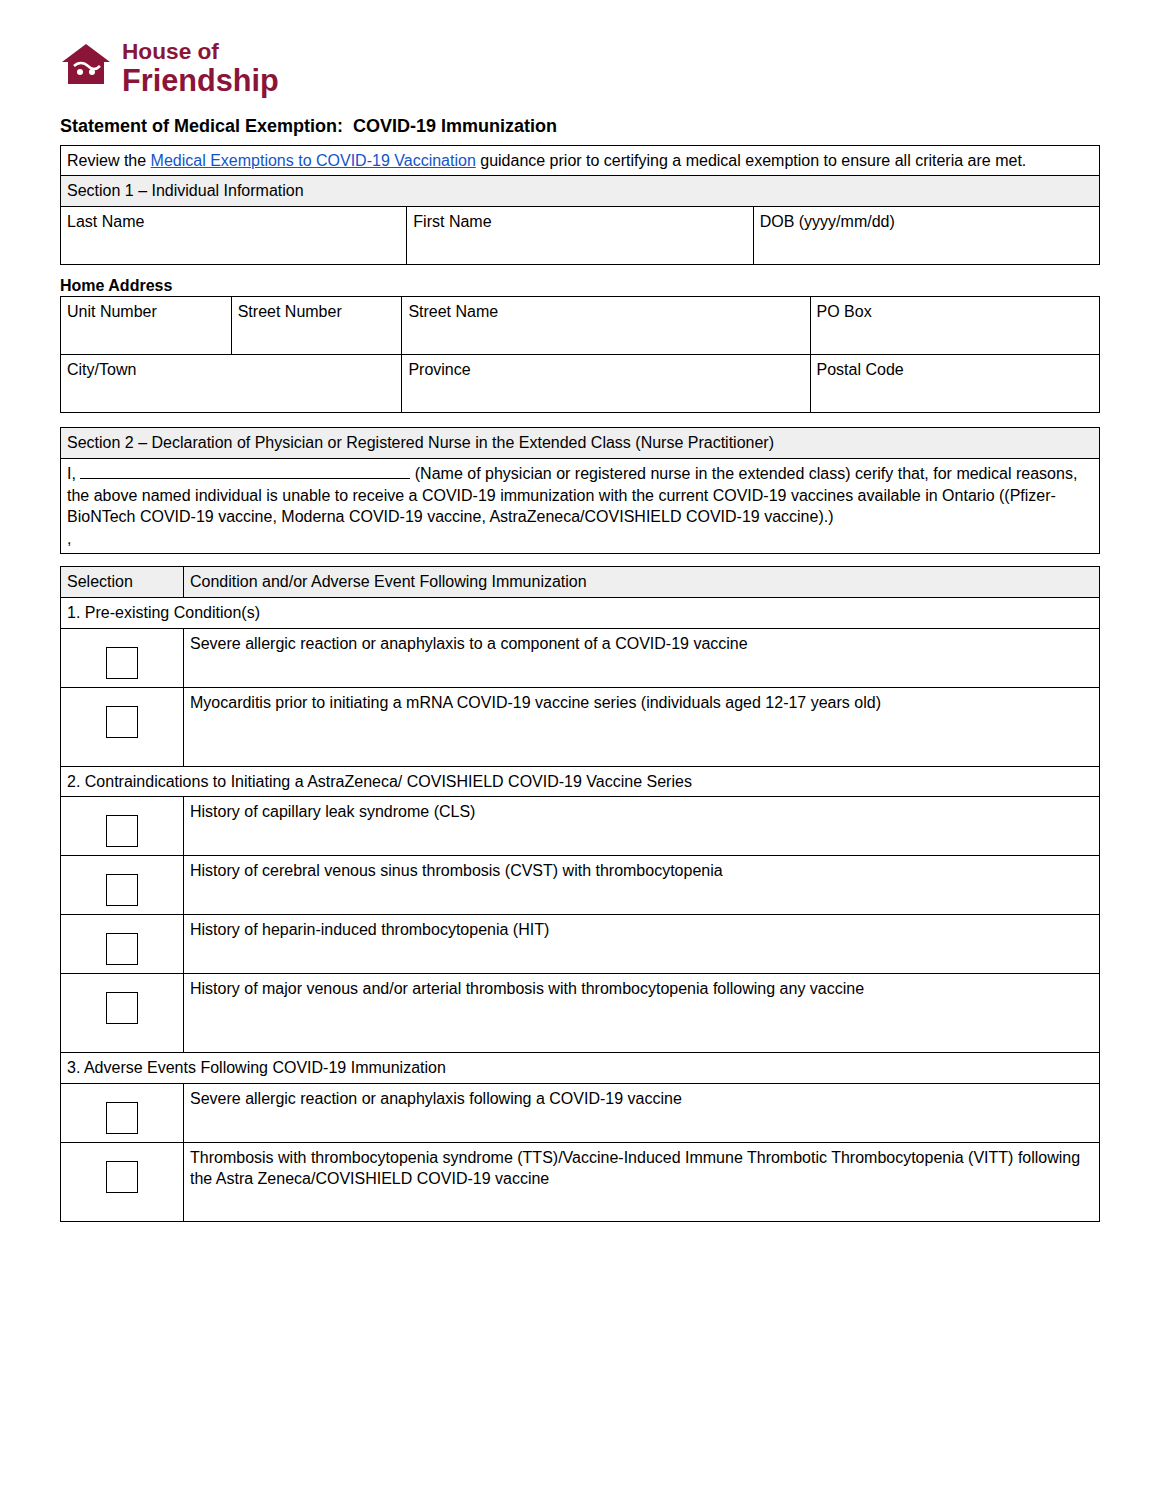House of
Friendship
Statement of Medical Exemption: COVID-19 Immunization
| Review the Medical Exemptions to COVID-19 Vaccination guidance prior to certifying a medical exemption to ensure all criteria are met. |
| Section 1 – Individual Information |
| Last Name | First Name | DOB (yyyy/mm/dd) |
Home Address
| Unit Number | Street Number | Street Name | PO Box |
| City/Town | Province | Postal Code |
| Section 2 – Declaration of Physician or Registered Nurse in the Extended Class (Nurse Practitioner) |
| I, (Name of physician or registered nurse in the extended class) cerify that, for medical reasons, the above named individual is unable to receive a COVID-19 immunization with the current COVID-19 vaccines available in Ontario ((Pfizer-BioNTech COVID-19 vaccine, Moderna COVID-19 vaccine, AstraZeneca/COVISHIELD COVID-19 vaccine).) , |
| Selection | Condition and/or Adverse Event Following Immunization |
| --- | --- |
| 1. Pre-existing Condition(s) |
| | Severe allergic reaction or anaphylaxis to a component of a COVID-19 vaccine |
| | Myocarditis prior to initiating a mRNA COVID-19 vaccine series (individuals aged 12-17 years old) |
| 2. Contraindications to Initiating a AstraZeneca/ COVISHIELD COVID-19 Vaccine Series |
| | History of capillary leak syndrome (CLS) |
| | History of cerebral venous sinus thrombosis (CVST) with thrombocytopenia |
| | History of heparin-induced thrombocytopenia (HIT) |
| | History of major venous and/or arterial thrombosis with thrombocytopenia following any vaccine |
| 3. Adverse Events Following COVID-19 Immunization |
| | Severe allergic reaction or anaphylaxis following a COVID-19 vaccine |
| | Thrombosis with thrombocytopenia syndrome (TTS)/Vaccine-Induced Immune Thrombotic Thrombocytopenia (VITT) following the Astra Zeneca/COVISHIELD COVID-19 vaccine |